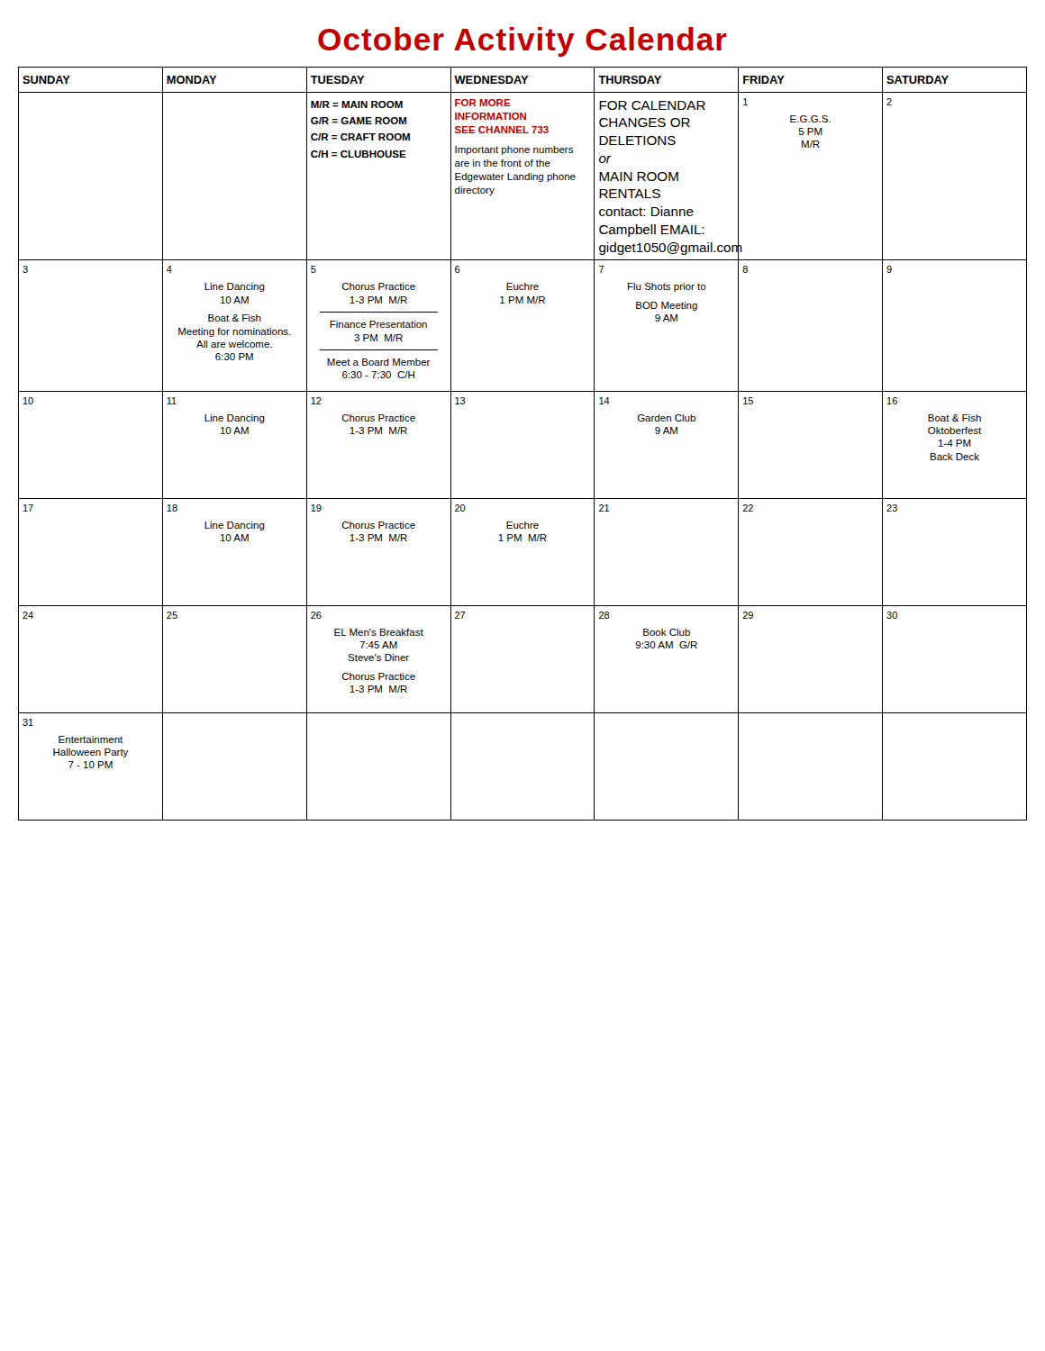October Activity Calendar
| SUNDAY | MONDAY | TUESDAY | WEDNESDAY | THURSDAY | FRIDAY | SATURDAY |
| --- | --- | --- | --- | --- | --- | --- |
| | | M/R = MAIN ROOM G/R = GAME ROOM C/R = CRAFT ROOM C/H = CLUBHOUSE | FOR MORE INFORMATION SEE CHANNEL 733 Important phone numbers are in the front of the Edgewater Landing phone directory | FOR CALENDAR CHANGES OR DELETIONS or MAIN ROOM RENTALS contact: Dianne Campbell EMAIL: gidget1050@gmail.com | 1 E.G.G.S. 5 PM M/R | 2 |
| 3 | 4 Line Dancing 10 AM Boat & Fish Meeting for nominations. All are welcome. 6:30 PM | 5 Chorus Practice 1-3 PM M/R Finance Presentation 3 PM M/R Meet a Board Member 6:30 - 7:30 C/H | 6 Euchre 1 PM M/R | 7 Flu Shots prior to BOD Meeting 9 AM | 8 | 9 |
| 10 | 11 Line Dancing 10 AM | 12 Chorus Practice 1-3 PM M/R | 13 | 14 Garden Club 9 AM | 15 | 16 Boat & Fish Oktoberfest 1-4 PM Back Deck |
| 17 | 18 Line Dancing 10 AM | 19 Chorus Practice 1-3 PM M/R | 20 Euchre 1 PM M/R | 21 | 22 | 23 |
| 24 | 25 | 26 EL Men's Breakfast 7:45 AM Steve's Diner Chorus Practice 1-3 PM M/R | 27 | 28 Book Club 9:30 AM G/R | 29 | 30 |
| 31 Entertainment Halloween Party 7 - 10 PM | | | | | | |